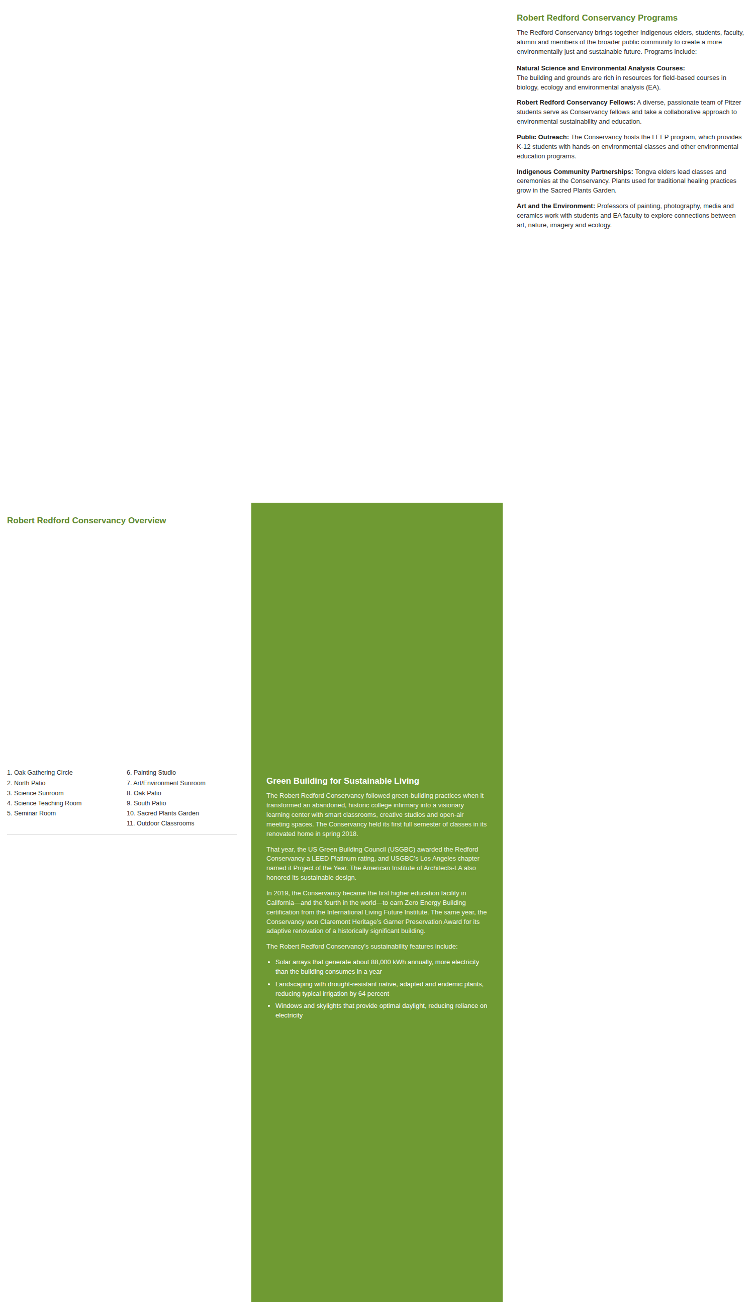Robert Redford Conservancy Programs
The Redford Conservancy brings together Indigenous elders, students, faculty, alumni and members of the broader public community to create a more environmentally just and sustainable future. Programs include:
Natural Science and Environmental Analysis Courses:
The building and grounds are rich in resources for field-based courses in biology, ecology and environmental analysis (EA).
Robert Redford Conservancy Fellows: A diverse, passionate team of Pitzer students serve as Conservancy fellows and take a collaborative approach to environmental sustainability and education.
Public Outreach: The Conservancy hosts the LEEP program, which provides K-12 students with hands-on environmental classes and other environmental education programs.
Indigenous Community Partnerships: Tongva elders lead classes and ceremonies at the Conservancy. Plants used for traditional healing practices grow in the Sacred Plants Garden.
Art and the Environment: Professors of painting, photography, media and ceramics work with students and EA faculty to explore connections between art, nature, imagery and ecology.
Robert Redford Conservancy Overview
1. Oak Gathering Circle
6. Painting Studio
2. North Patio
7. Art/Environment Sunroom
3. Science Sunroom
8. Oak Patio
4. Science Teaching Room
9. South Patio
5. Seminar Room
10. Sacred Plants Garden
11. Outdoor Classrooms
Green Building for Sustainable Living
The Robert Redford Conservancy followed green-building practices when it transformed an abandoned, historic college infirmary into a visionary learning center with smart classrooms, creative studios and open-air meeting spaces. The Conservancy held its first full semester of classes in its renovated home in spring 2018.
That year, the US Green Building Council (USGBC) awarded the Redford Conservancy a LEED Platinum rating, and USGBC’s Los Angeles chapter named it Project of the Year. The American Institute of Architects-LA also honored its sustainable design.
In 2019, the Conservancy became the first higher education facility in California—and the fourth in the world—to earn Zero Energy Building certification from the International Living Future Institute. The same year, the Conservancy won Claremont Heritage’s Garner Preservation Award for its adaptive renovation of a historically significant building.
The Robert Redford Conservancy’s sustainability features include:
Solar arrays that generate about 88,000 kWh annually, more electricity than the building consumes in a year
Landscaping with drought-resistant native, adapted and endemic plants, reducing typical irrigation by 64 percent
Windows and skylights that provide optimal daylight, reducing reliance on electricity